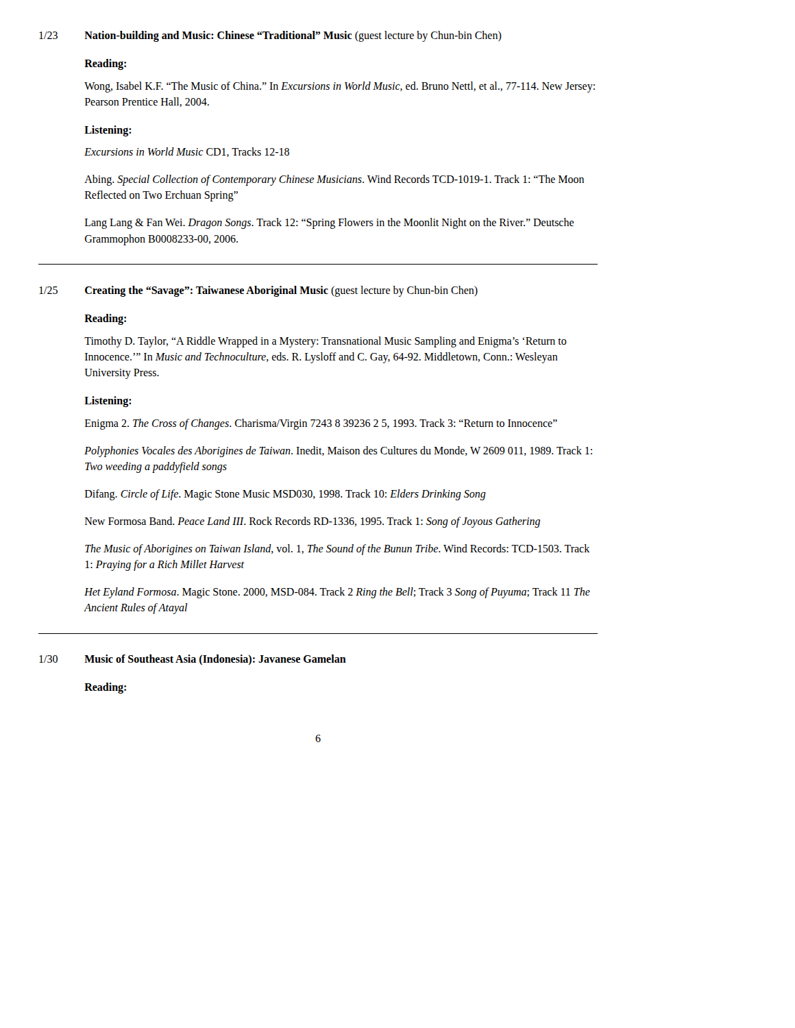1/23
Nation-building and Music: Chinese “Traditional” Music (guest lecture by Chun-bin Chen)
Reading:
Wong, Isabel K.F. “The Music of China.” In Excursions in World Music, ed. Bruno Nettl, et al., 77-114. New Jersey: Pearson Prentice Hall, 2004.
Listening:
Excursions in World Music CD1, Tracks 12-18
Abing. Special Collection of Contemporary Chinese Musicians. Wind Records TCD-1019-1. Track 1: “The Moon Reflected on Two Erchuan Spring”
Lang Lang & Fan Wei. Dragon Songs. Track 12: “Spring Flowers in the Moonlit Night on the River.” Deutsche Grammophon B0008233-00, 2006.
1/25
Creating the “Savage”: Taiwanese Aboriginal Music (guest lecture by Chun-bin Chen)
Reading:
Timothy D. Taylor, “A Riddle Wrapped in a Mystery: Transnational Music Sampling and Enigma’s ‘Return to Innocence.’” In Music and Technoculture, eds. R. Lysloff and C. Gay, 64-92. Middletown, Conn.: Wesleyan University Press.
Listening:
Enigma 2. The Cross of Changes. Charisma/Virgin 7243 8 39236 2 5, 1993. Track 3: “Return to Innocence”
Polyphonies Vocales des Aborigines de Taiwan. Inedit, Maison des Cultures du Monde, W 2609 011, 1989. Track 1: Two weeding a paddyfield songs
Difang. Circle of Life. Magic Stone Music MSD030, 1998. Track 10: Elders Drinking Song
New Formosa Band. Peace Land III. Rock Records RD-1336, 1995. Track 1: Song of Joyous Gathering
The Music of Aborigines on Taiwan Island, vol. 1, The Sound of the Bunun Tribe. Wind Records: TCD-1503. Track 1: Praying for a Rich Millet Harvest
Het Eyland Formosa. Magic Stone. 2000, MSD-084. Track 2 Ring the Bell; Track 3 Song of Puyuma; Track 11 The Ancient Rules of Atayal
1/30
Music of Southeast Asia (Indonesia): Javanese Gamelan
Reading:
6